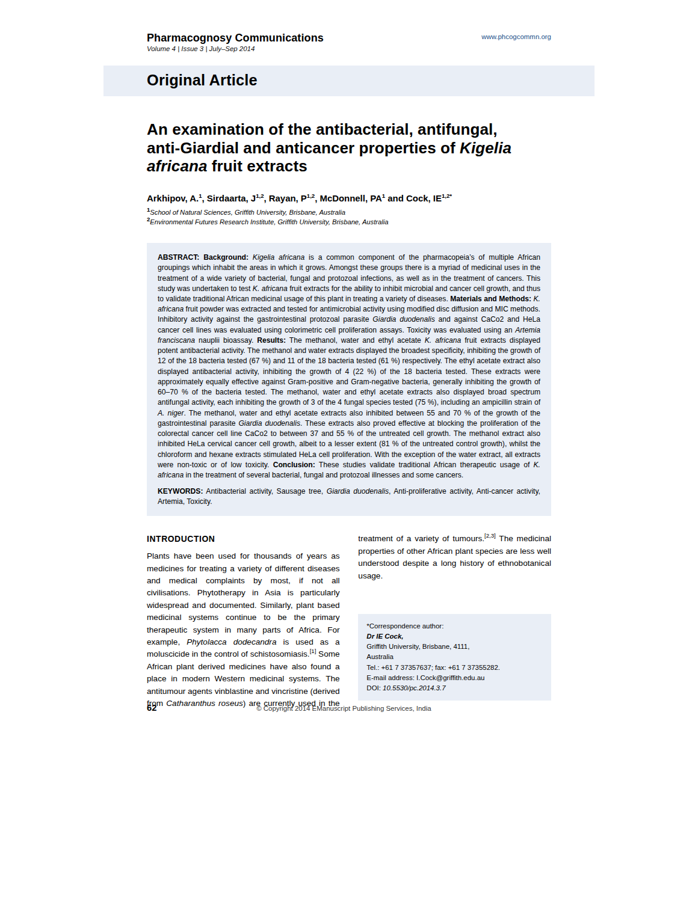Pharmacognosy Communications
Volume 4 | Issue 3 | July–Sep 2014
www.phcogcommn.org
Original Article
An examination of the antibacterial, antifungal,
anti-Giardial and anticancer properties of Kigelia
africana fruit extracts
Arkhipov, A.1, Sirdaarta, J1,2, Rayan, P1,2, McDonnell, PA1 and Cock, IE1,2*
1School of Natural Sciences, Griffith University, Brisbane, Australia
2Environmental Futures Research Institute, Griffith University, Brisbane, Australia
ABSTRACT: Background: Kigelia africana is a common component of the pharmacopeia’s of multiple African groupings which inhabit the areas in which it grows. Amongst these groups there is a myriad of medicinal uses in the treatment of a wide variety of bacterial, fungal and protozoal infections, as well as in the treatment of cancers. This study was undertaken to test K. africana fruit extracts for the ability to inhibit microbial and cancer cell growth, and thus to validate traditional African medicinal usage of this plant in treating a variety of diseases. Materials and Methods: K. africana fruit powder was extracted and tested for antimicrobial activity using modified disc diffusion and MIC methods. Inhibitory activity against the gastrointestinal protozoal parasite Giardia duodenalis and against CaCo2 and HeLa cancer cell lines was evaluated using colorimetric cell proliferation assays. Toxicity was evaluated using an Artemia franciscana nauplii bioassay. Results: The methanol, water and ethyl acetate K. africana fruit extracts displayed potent antibacterial activity. The methanol and water extracts displayed the broadest specificity, inhibiting the growth of 12 of the 18 bacteria tested (67 %) and 11 of the 18 bacteria tested (61 %) respectively. The ethyl acetate extract also displayed antibacterial activity, inhibiting the growth of 4 (22 %) of the 18 bacteria tested. These extracts were approximately equally effective against Gram-positive and Gram-negative bacteria, generally inhibiting the growth of 60–70 % of the bacteria tested. The methanol, water and ethyl acetate extracts also displayed broad spectrum antifungal activity, each inhibiting the growth of 3 of the 4 fungal species tested (75 %), including an ampicillin strain of A. niger. The methanol, water and ethyl acetate extracts also inhibited between 55 and 70 % of the growth of the gastrointestinal parasite Giardia duodenalis. These extracts also proved effective at blocking the proliferation of the colorectal cancer cell line CaCo2 to between 37 and 55 % of the untreated cell growth. The methanol extract also inhibited HeLa cervical cancer cell growth, albeit to a lesser extent (81 % of the untreated control growth), whilst the chloroform and hexane extracts stimulated HeLa cell proliferation. With the exception of the water extract, all extracts were non-toxic or of low toxicity. Conclusion: These studies validate traditional African therapeutic usage of K. africana in the treatment of several bacterial, fungal and protozoal illnesses and some cancers.
KEYWORDS: Antibacterial activity, Sausage tree, Giardia duodenalis, Anti-proliferative activity, Anti-cancer activity, Artemia, Toxicity.
INTRODUCTION
Plants have been used for thousands of years as medicines for treating a variety of different diseases and medical complaints by most, if not all civilisations. Phytotherapy in Asia is particularly widespread and documented. Similarly, plant based medicinal systems continue to be the primary therapeutic system in many parts of Africa. For example, Phytolacca dodecandra is used as a moluscicide in the control of schistosomiasis.[1] Some African plant derived medicines have also found a place in modern Western medicinal systems. The antitumour agents vinblastine and vincristine (derived from Catharanthus roseus) are currently used in the treatment of a variety of tumours.[2,3] The medicinal properties of other African plant species are less well understood despite a long history of ethnobotanical usage.
*Correspondence author:
Dr IE Cock,
Griffith University, Brisbane, 4111,
Australia
Tel.: +61 7 37357637; fax: +61 7 37355282.
E-mail address: I.Cock@griffith.edu.au
DOI: 10.5530/pc.2014.3.7
62
© Copyright 2014 EManuscript Publishing Services, India